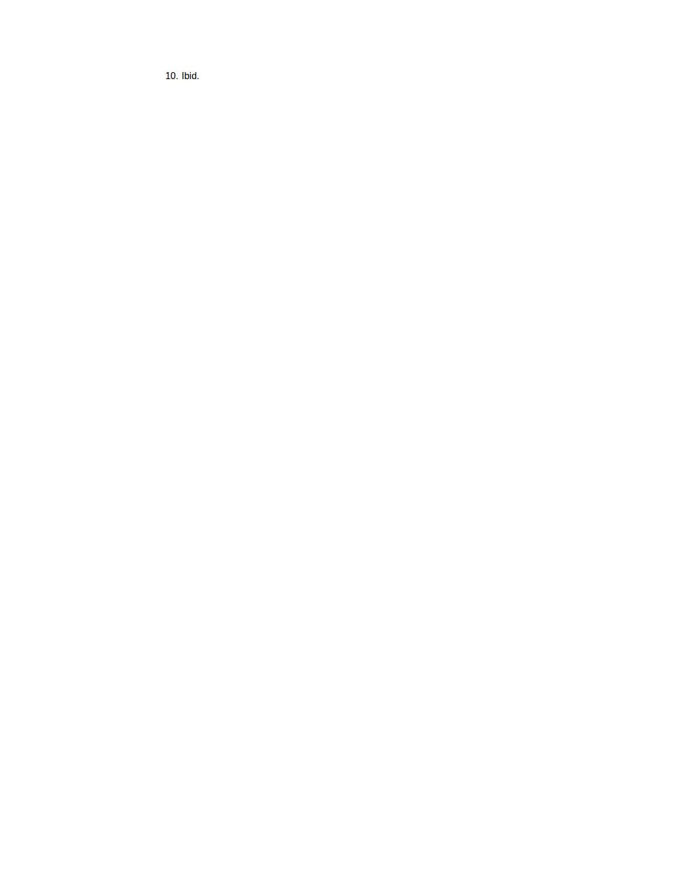10. Ibid.